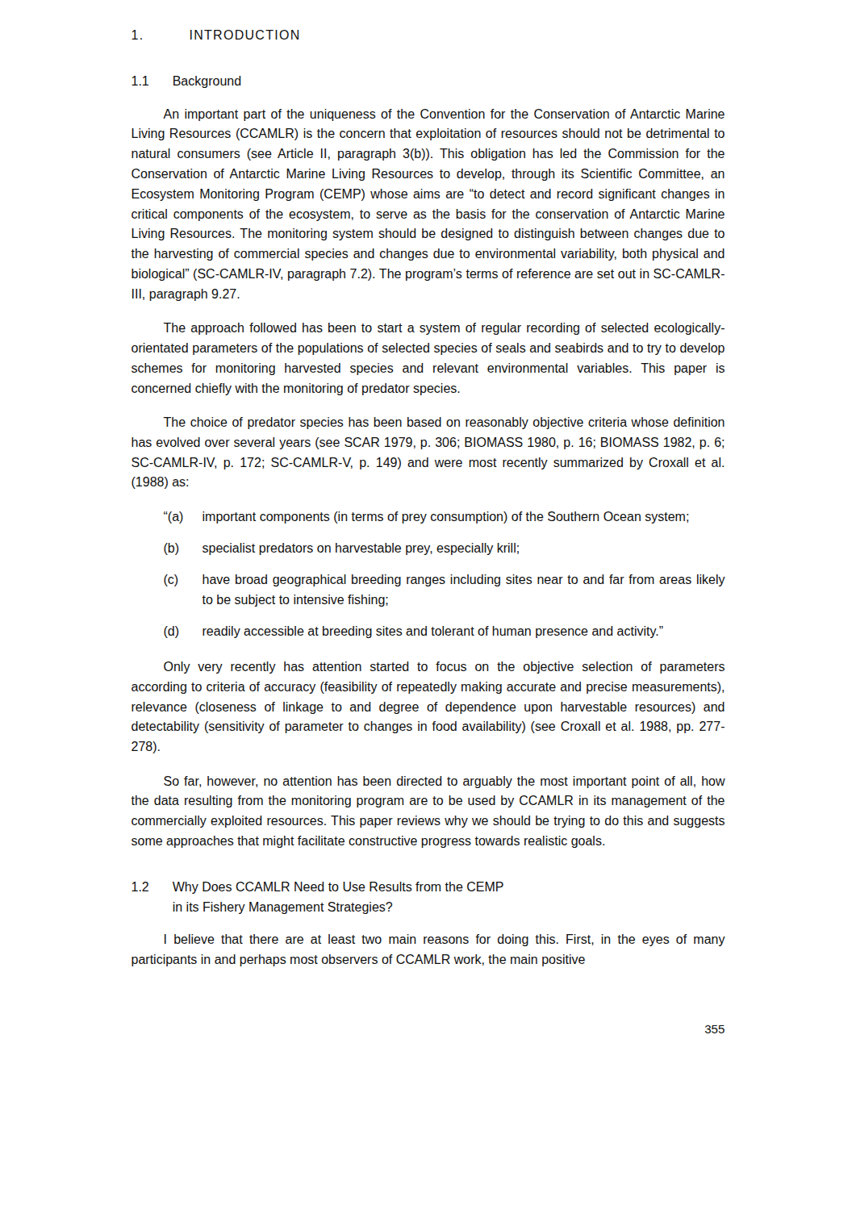1. INTRODUCTION
1.1 Background
An important part of the uniqueness of the Convention for the Conservation of Antarctic Marine Living Resources (CCAMLR) is the concern that exploitation of resources should not be detrimental to natural consumers (see Article II, paragraph 3(b)). This obligation has led the Commission for the Conservation of Antarctic Marine Living Resources to develop, through its Scientific Committee, an Ecosystem Monitoring Program (CEMP) whose aims are “to detect and record significant changes in critical components of the ecosystem, to serve as the basis for the conservation of Antarctic Marine Living Resources. The monitoring system should be designed to distinguish between changes due to the harvesting of commercial species and changes due to environmental variability, both physical and biological” (SC-CAMLR-IV, paragraph 7.2). The program’s terms of reference are set out in SC-CAMLR-III, paragraph 9.27.
The approach followed has been to start a system of regular recording of selected ecologically-orientated parameters of the populations of selected species of seals and seabirds and to try to develop schemes for monitoring harvested species and relevant environmental variables. This paper is concerned chiefly with the monitoring of predator species.
The choice of predator species has been based on reasonably objective criteria whose definition has evolved over several years (see SCAR 1979, p. 306; BIOMASS 1980, p. 16; BIOMASS 1982, p. 6; SC-CAMLR-IV, p. 172; SC-CAMLR-V, p. 149) and were most recently summarized by Croxall et al. (1988) as:
“(a) important components (in terms of prey consumption) of the Southern Ocean system;
(b) specialist predators on harvestable prey, especially krill;
(c) have broad geographical breeding ranges including sites near to and far from areas likely to be subject to intensive fishing;
(d) readily accessible at breeding sites and tolerant of human presence and activity.”
Only very recently has attention started to focus on the objective selection of parameters according to criteria of accuracy (feasibility of repeatedly making accurate and precise measurements), relevance (closeness of linkage to and degree of dependence upon harvestable resources) and detectability (sensitivity of parameter to changes in food availability) (see Croxall et al. 1988, pp. 277-278).
So far, however, no attention has been directed to arguably the most important point of all, how the data resulting from the monitoring program are to be used by CCAMLR in its management of the commercially exploited resources. This paper reviews why we should be trying to do this and suggests some approaches that might facilitate constructive progress towards realistic goals.
1.2 Why Does CCAMLR Need to Use Results from the CEMP
1.2in its Fishery Management Strategies?
I believe that there are at least two main reasons for doing this. First, in the eyes of many participants in and perhaps most observers of CCAMLR work, the main positive
355